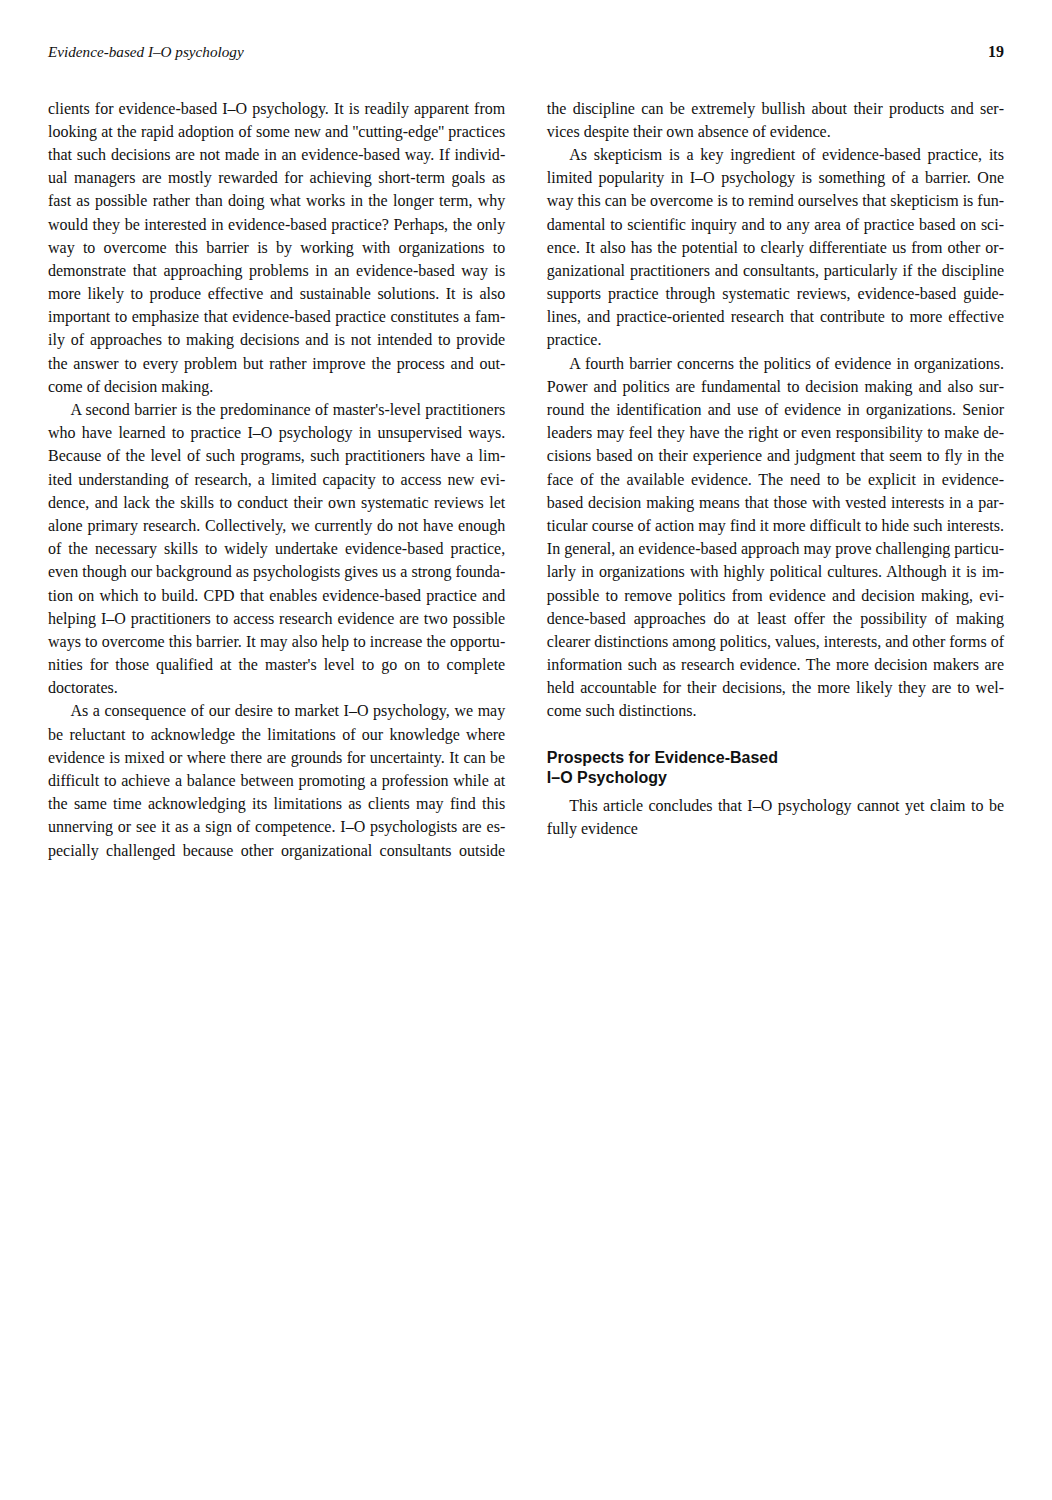Evidence-based I–O psychology 19
clients for evidence-based I–O psychology. It is readily apparent from looking at the rapid adoption of some new and ''cutting-edge'' practices that such decisions are not made in an evidence-based way. If individual managers are mostly rewarded for achieving short-term goals as fast as possible rather than doing what works in the longer term, why would they be interested in evidence-based practice? Perhaps, the only way to overcome this barrier is by working with organizations to demonstrate that approaching problems in an evidence-based way is more likely to produce effective and sustainable solutions. It is also important to emphasize that evidence-based practice constitutes a family of approaches to making decisions and is not intended to provide the answer to every problem but rather improve the process and outcome of decision making.
A second barrier is the predominance of master's-level practitioners who have learned to practice I–O psychology in unsupervised ways. Because of the level of such programs, such practitioners have a limited understanding of research, a limited capacity to access new evidence, and lack the skills to conduct their own systematic reviews let alone primary research. Collectively, we currently do not have enough of the necessary skills to widely undertake evidence-based practice, even though our background as psychologists gives us a strong foundation on which to build. CPD that enables evidence-based practice and helping I–O practitioners to access research evidence are two possible ways to overcome this barrier. It may also help to increase the opportunities for those qualified at the master's level to go on to complete doctorates.
As a consequence of our desire to market I–O psychology, we may be reluctant to acknowledge the limitations of our knowledge where evidence is mixed or where there are grounds for uncertainty. It can be difficult to achieve a balance between promoting a profession while at the same time acknowledging its limitations as clients may find this unnerving or see it as a sign of competence. I–O psychologists are especially challenged because other organizational consultants outside the discipline can be extremely bullish about their products and services despite their own absence of evidence.
As skepticism is a key ingredient of evidence-based practice, its limited popularity in I–O psychology is something of a barrier. One way this can be overcome is to remind ourselves that skepticism is fundamental to scientific inquiry and to any area of practice based on science. It also has the potential to clearly differentiate us from other organizational practitioners and consultants, particularly if the discipline supports practice through systematic reviews, evidence-based guidelines, and practice-oriented research that contribute to more effective practice.
A fourth barrier concerns the politics of evidence in organizations. Power and politics are fundamental to decision making and also surround the identification and use of evidence in organizations. Senior leaders may feel they have the right or even responsibility to make decisions based on their experience and judgment that seem to fly in the face of the available evidence. The need to be explicit in evidence-based decision making means that those with vested interests in a particular course of action may find it more difficult to hide such interests. In general, an evidence-based approach may prove challenging particularly in organizations with highly political cultures. Although it is impossible to remove politics from evidence and decision making, evidence-based approaches do at least offer the possibility of making clearer distinctions among politics, values, interests, and other forms of information such as research evidence. The more decision makers are held accountable for their decisions, the more likely they are to welcome such distinctions.
Prospects for Evidence-Based
I–O Psychology
This article concludes that I–O psychology cannot yet claim to be fully evidence